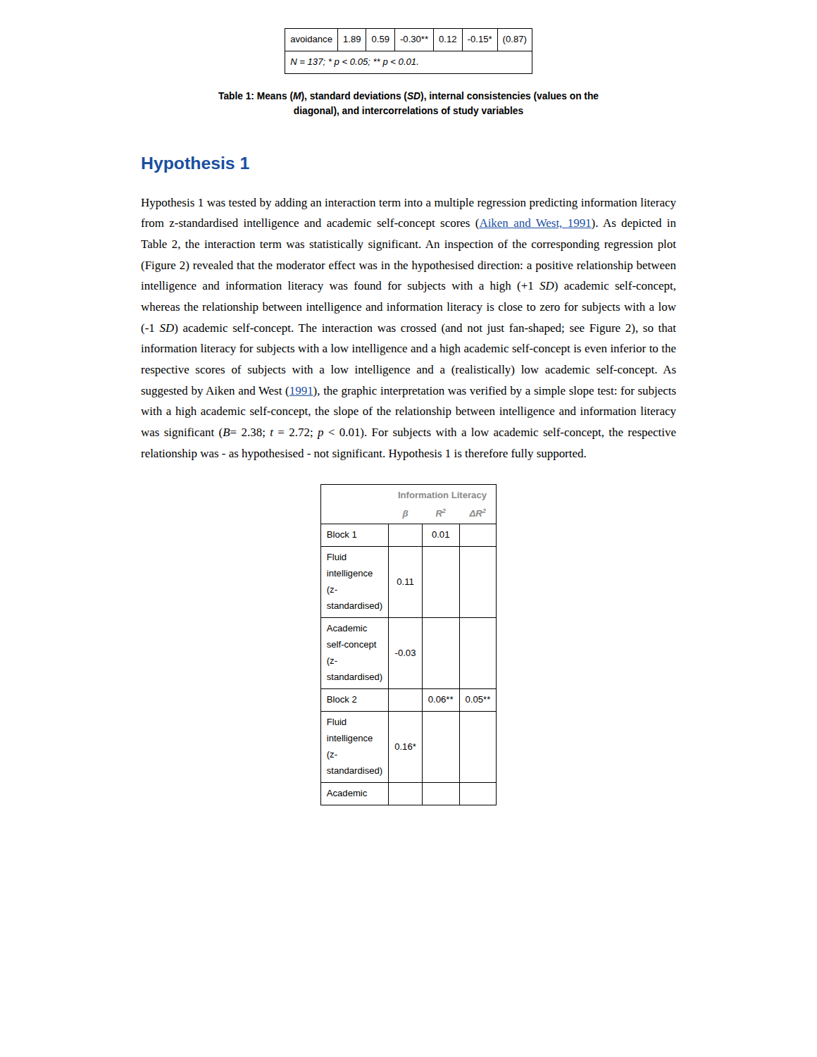| avoidance | 1.89 | 0.59 | -0.30** | 0.12 | -0.15* | (0.87) |
| N = 137; * p < 0.05; ** p < 0.01. |
Table 1: Means (M), standard deviations (SD), internal consistencies (values on the diagonal), and intercorrelations of study variables
Hypothesis 1
Hypothesis 1 was tested by adding an interaction term into a multiple regression predicting information literacy from z-standardised intelligence and academic self-concept scores (Aiken and West, 1991). As depicted in Table 2, the interaction term was statistically significant. An inspection of the corresponding regression plot (Figure 2) revealed that the moderator effect was in the hypothesised direction: a positive relationship between intelligence and information literacy was found for subjects with a high (+1 SD) academic self-concept, whereas the relationship between intelligence and information literacy is close to zero for subjects with a low (-1 SD) academic self-concept. The interaction was crossed (and not just fan-shaped; see Figure 2), so that information literacy for subjects with a low intelligence and a high academic self-concept is even inferior to the respective scores of subjects with a low intelligence and a (realistically) low academic self-concept. As suggested by Aiken and West (1991), the graphic interpretation was verified by a simple slope test: for subjects with a high academic self-concept, the slope of the relationship between intelligence and information literacy was significant (B= 2.38; t = 2.72; p < 0.01). For subjects with a low academic self-concept, the respective relationship was - as hypothesised - not significant. Hypothesis 1 is therefore fully supported.
| | Information Literacy |
| --- | --- |
| | β | R 2 | ΔR 2 |
| Block 1 | | 0.01 | |
| Fluid intelligence (z- standardised) | 0.11 | | |
| Academic self-concept (z- standardised) | -0.03 | | |
| Block 2 | | 0.06** | 0.05** |
| Fluid intelligence (z- standardised) | 0.16* | | |
| Academic | | | |